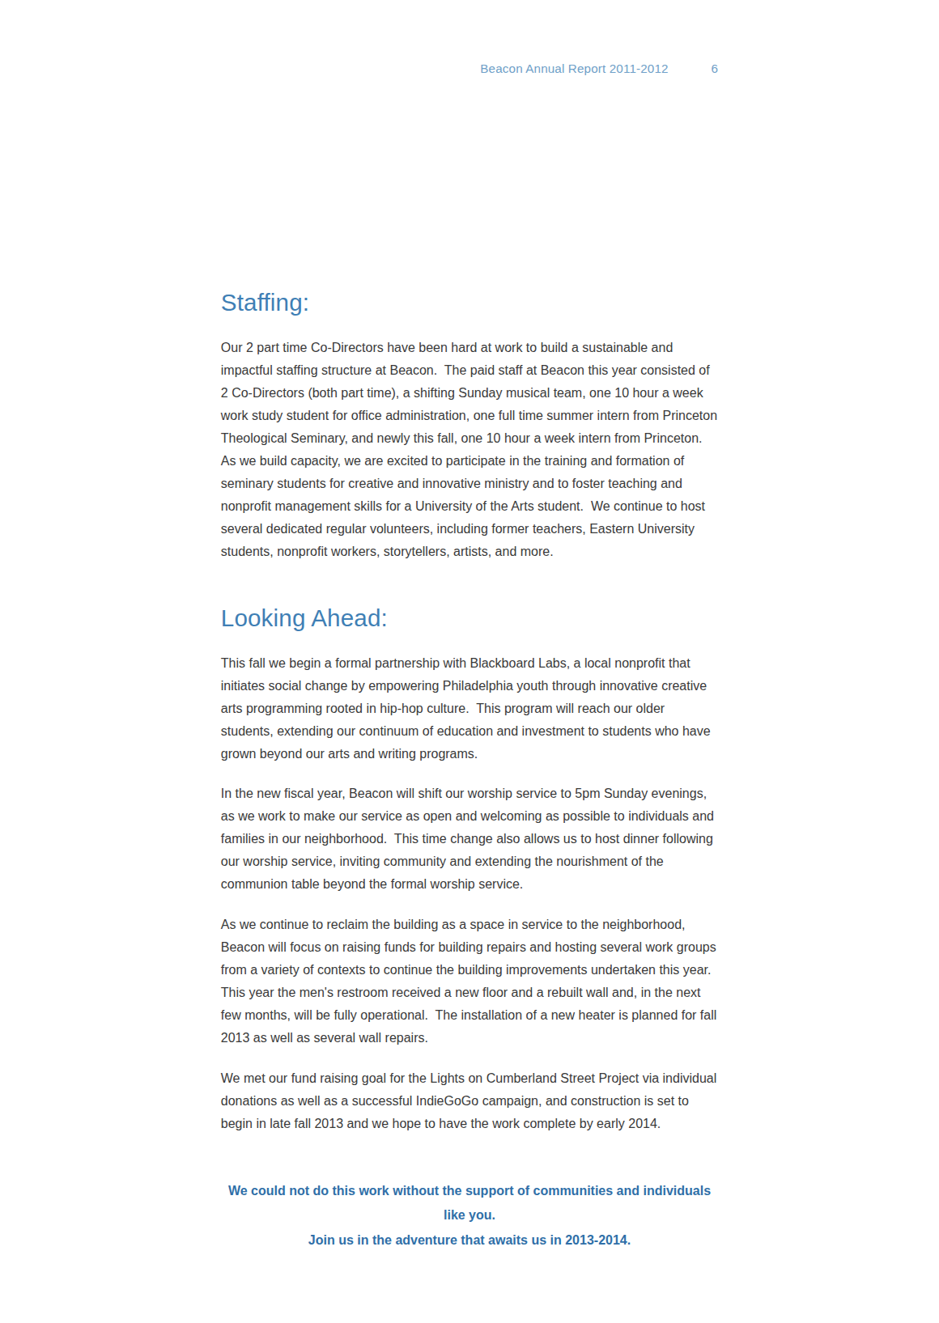Beacon Annual Report 2011-2012 6
Staffing:
Our 2 part time Co-Directors have been hard at work to build a sustainable and impactful staffing structure at Beacon. The paid staff at Beacon this year consisted of 2 Co-Directors (both part time), a shifting Sunday musical team, one 10 hour a week work study student for office administration, one full time summer intern from Princeton Theological Seminary, and newly this fall, one 10 hour a week intern from Princeton. As we build capacity, we are excited to participate in the training and formation of seminary students for creative and innovative ministry and to foster teaching and nonprofit management skills for a University of the Arts student. We continue to host several dedicated regular volunteers, including former teachers, Eastern University students, nonprofit workers, storytellers, artists, and more.
Looking Ahead:
This fall we begin a formal partnership with Blackboard Labs, a local nonprofit that initiates social change by empowering Philadelphia youth through innovative creative arts programming rooted in hip-hop culture. This program will reach our older students, extending our continuum of education and investment to students who have grown beyond our arts and writing programs.
In the new fiscal year, Beacon will shift our worship service to 5pm Sunday evenings, as we work to make our service as open and welcoming as possible to individuals and families in our neighborhood. This time change also allows us to host dinner following our worship service, inviting community and extending the nourishment of the communion table beyond the formal worship service.
As we continue to reclaim the building as a space in service to the neighborhood, Beacon will focus on raising funds for building repairs and hosting several work groups from a variety of contexts to continue the building improvements undertaken this year. This year the men's restroom received a new floor and a rebuilt wall and, in the next few months, will be fully operational. The installation of a new heater is planned for fall 2013 as well as several wall repairs.
We met our fund raising goal for the Lights on Cumberland Street Project via individual donations as well as a successful IndieGoGo campaign, and construction is set to begin in late fall 2013 and we hope to have the work complete by early 2014.
We could not do this work without the support of communities and individuals like you.
Join us in the adventure that awaits us in 2013-2014.